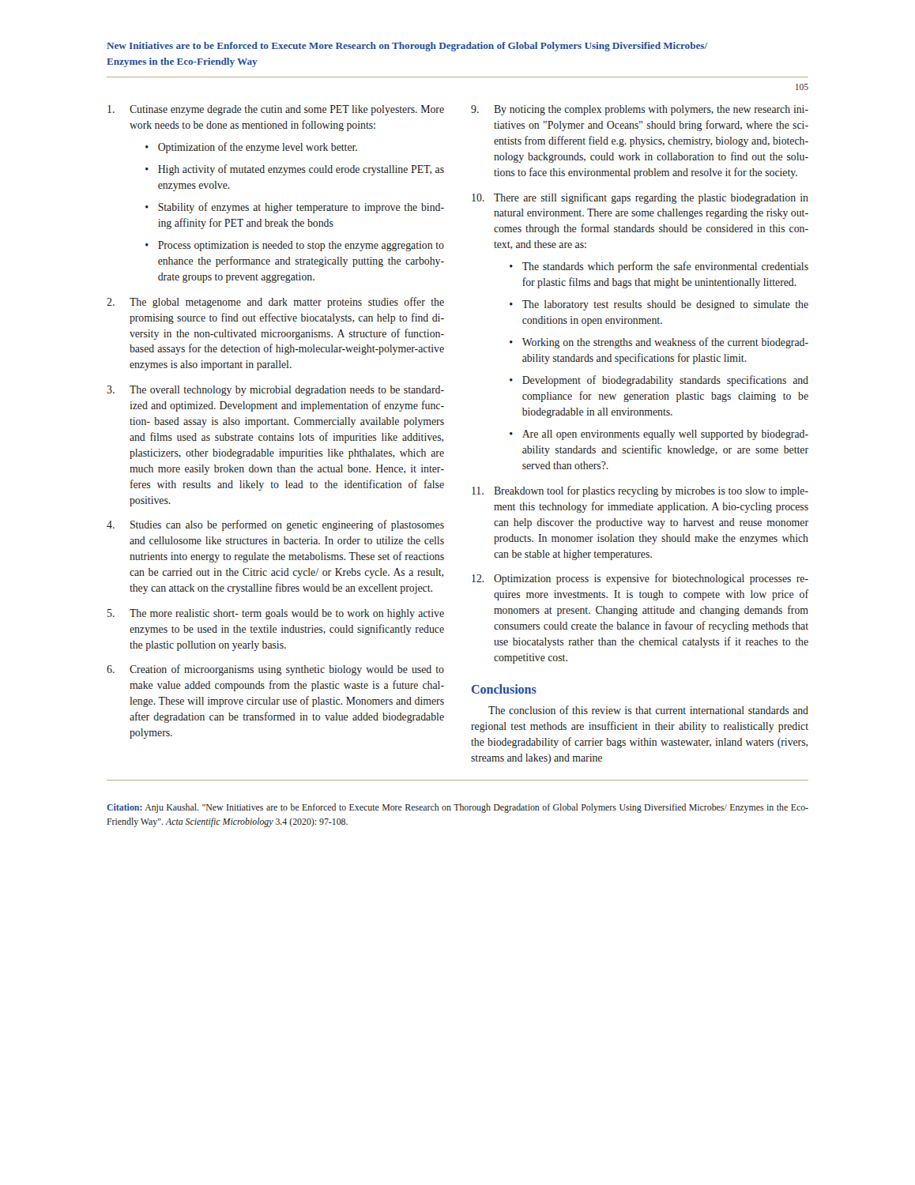New Initiatives are to be Enforced to Execute More Research on Thorough Degradation of Global Polymers Using Diversified Microbes/
Enzymes in the Eco-Friendly Way
105
Cutinase enzyme degrade the cutin and some PET like polyesters. More work needs to be done as mentioned in following points:
Optimization of the enzyme level work better.
High activity of mutated enzymes could erode crystalline PET, as enzymes evolve.
Stability of enzymes at higher temperature to improve the binding affinity for PET and break the bonds
Process optimization is needed to stop the enzyme aggregation to enhance the performance and strategically putting the carbohydrate groups to prevent aggregation.
The global metagenome and dark matter proteins studies offer the promising source to find out effective biocatalysts, can help to find diversity in the non-cultivated microorganisms. A structure of function- based assays for the detection of high-molecular-weight-polymer-active enzymes is also important in parallel.
The overall technology by microbial degradation needs to be standardized and optimized. Development and implementation of enzyme function- based assay is also important. Commercially available polymers and films used as substrate contains lots of impurities like additives, plasticizers, other biodegradable impurities like phthalates, which are much more easily broken down than the actual bone. Hence, it interferes with results and likely to lead to the identification of false positives.
Studies can also be performed on genetic engineering of plastosomes and cellulosome like structures in bacteria. In order to utilize the cells nutrients into energy to regulate the metabolisms. These set of reactions can be carried out in the Citric acid cycle/ or Krebs cycle. As a result, they can attack on the crystalline fibres would be an excellent project.
The more realistic short- term goals would be to work on highly active enzymes to be used in the textile industries, could significantly reduce the plastic pollution on yearly basis.
Creation of microorganisms using synthetic biology would be used to make value added compounds from the plastic waste is a future challenge. These will improve circular use of plastic. Monomers and dimers after degradation can be transformed in to value added biodegradable polymers.
By noticing the complex problems with polymers, the new research initiatives on "Polymer and Oceans" should bring forward, where the scientists from different field e.g. physics, chemistry, biology and, biotechnology backgrounds, could work in collaboration to find out the solutions to face this environmental problem and resolve it for the society.
There are still significant gaps regarding the plastic biodegradation in natural environment. There are some challenges regarding the risky outcomes through the formal standards should be considered in this context, and these are as:
The standards which perform the safe environmental credentials for plastic films and bags that might be unintentionally littered.
The laboratory test results should be designed to simulate the conditions in open environment.
Working on the strengths and weakness of the current biodegradability standards and specifications for plastic limit.
Development of biodegradability standards specifications and compliance for new generation plastic bags claiming to be biodegradable in all environments.
Are all open environments equally well supported by biodegradability standards and scientific knowledge, or are some better served than others?.
Breakdown tool for plastics recycling by microbes is too slow to implement this technology for immediate application. A bio-cycling process can help discover the productive way to harvest and reuse monomer products. In monomer isolation they should make the enzymes which can be stable at higher temperatures.
Optimization process is expensive for biotechnological processes requires more investments. It is tough to compete with low price of monomers at present. Changing attitude and changing demands from consumers could create the balance in favour of recycling methods that use biocatalysts rather than the chemical catalysts if it reaches to the competitive cost.
Conclusions
The conclusion of this review is that current international standards and regional test methods are insufficient in their ability to realistically predict the biodegradability of carrier bags within wastewater, inland waters (rivers, streams and lakes) and marine
Citation: Anju Kaushal. "New Initiatives are to be Enforced to Execute More Research on Thorough Degradation of Global Polymers Using Diversified Microbes/ Enzymes in the Eco-Friendly Way". Acta Scientific Microbiology 3.4 (2020): 97-108.